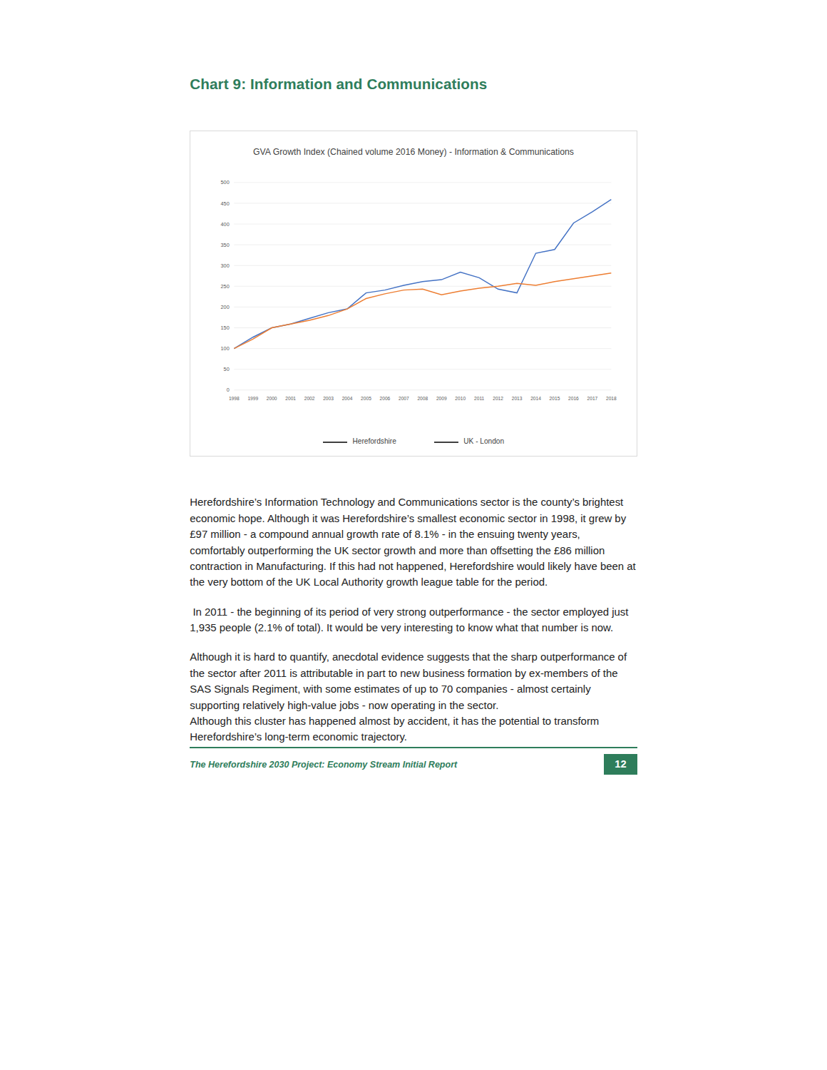Chart 9: Information and Communications
GVA Growth Index (Chained volume 2016 Money) - Information & Communications
0 50 100 150 200 250 300 350 400 450 500 1998 1999 2000 2001 2002 2003 2004 2005 2006 2007 2008 2009 2010 2011 2012 2013 2014 2015 2016 2017 2018
Herefordshire
UK - London
Herefordshire’s Information Technology and Communications sector is the county’s brightest economic hope. Although it was Herefordshire’s smallest economic sector in 1998, it grew by £97 million - a compound annual growth rate of 8.1% - in the ensuing twenty years, comfortably outperforming the UK sector growth and more than offsetting the £86 million contraction in Manufacturing. If this had not happened, Herefordshire would likely have been at the very bottom of the UK Local Authority growth league table for the period.
In 2011 - the beginning of its period of very strong outperformance - the sector employed just 1,935 people (2.1% of total). It would be very interesting to know what that number is now.
Although it is hard to quantify, anecdotal evidence suggests that the sharp outperformance of the sector after 2011 is attributable in part to new business formation by ex-members of the SAS Signals Regiment, with some estimates of up to 70 companies - almost certainly supporting relatively high-value jobs - now operating in the sector.
Although this cluster has happened almost by accident, it has the potential to transform Herefordshire’s long-term economic trajectory.
The Herefordshire 2030 Project: Economy Stream Initial Report
12